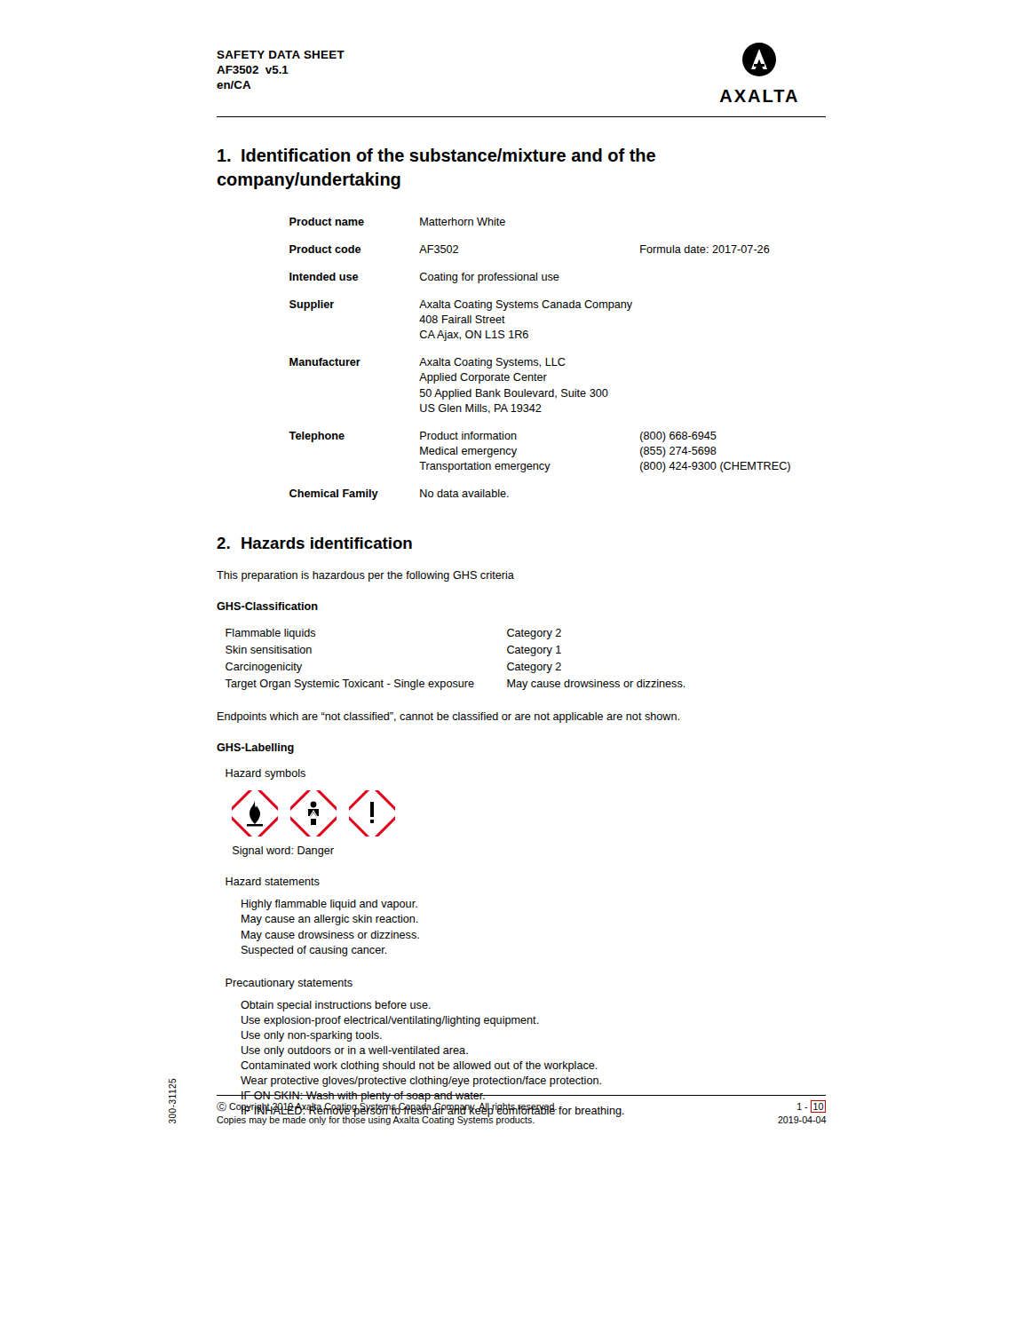SAFETY DATA SHEET
AF3502 v5.1
en/CA
AXALTA
1. Identification of the substance/mixture and of the company/undertaking
| Product name | Matterhorn White | |
| Product code | AF3502 | Formula date: 2017-07-26 |
| Intended use | Coating for professional use |
| Supplier | Axalta Coating Systems Canada Company 408 Fairall Street CA Ajax, ON L1S 1R6 |
| Manufacturer | Axalta Coating Systems, LLC Applied Corporate Center 50 Applied Bank Boulevard, Suite 300 US Glen Mills, PA 19342 |
| Telephone | Product information Medical emergency Transportation emergency | (800) 668-6945 (855) 274-5698 (800) 424-9300 (CHEMTREC) |
| Chemical Family | No data available. |
2. Hazards identification
This preparation is hazardous per the following GHS criteria
GHS-Classification
| Flammable liquids | Category 2 |
| Skin sensitisation | Category 1 |
| Carcinogenicity | Category 2 |
| Target Organ Systemic Toxicant - Single exposure | May cause drowsiness or dizziness. |
Endpoints which are “not classified”, cannot be classified or are not applicable are not shown.
GHS-Labelling
Hazard symbols
Signal word: Danger
Hazard statements
Highly flammable liquid and vapour.
May cause an allergic skin reaction.
May cause drowsiness or dizziness.
Suspected of causing cancer.
Precautionary statements
Obtain special instructions before use.
Use explosion-proof electrical/ventilating/lighting equipment.
Use only non-sparking tools.
Use only outdoors or in a well-ventilated area.
Contaminated work clothing should not be allowed out of the workplace.
Wear protective gloves/protective clothing/eye protection/face protection.
IF ON SKIN: Wash with plenty of soap and water.
IF INHALED: Remove person to fresh air and keep comfortable for breathing.
Ⓒ Copyright 2019 Axalta Coating Systems Canada Company. All rights reserved.
Copies may be made only for those using Axalta Coating Systems products.
1 - 10
2019-04-04
300-31125